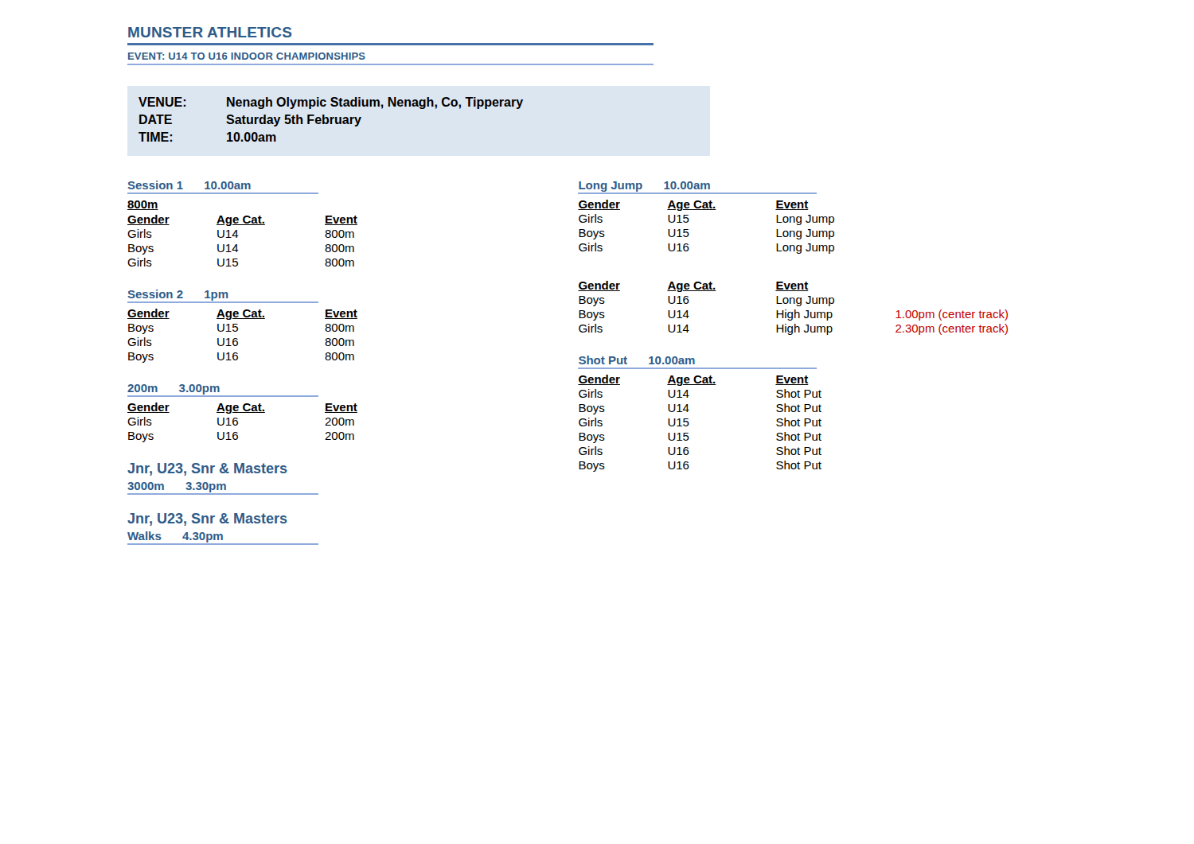MUNSTER ATHLETICS
EVENT: U14 TO U16 INDOOR CHAMPIONSHIPS
| VENUE: | Nenagh Olympic Stadium, Nenagh, Co, Tipperary |
| DATE | Saturday 5th February |
| TIME: | 10.00am |
Session 1 10.00am
800m
| Gender | Age Cat. | Event |
| --- | --- | --- |
| Girls | U14 | 800m |
| Boys | U14 | 800m |
| Girls | U15 | 800m |
Session 2 1pm
| Gender | Age Cat. | Event |
| --- | --- | --- |
| Boys | U15 | 800m |
| Girls | U16 | 800m |
| Boys | U16 | 800m |
200m 3.00pm
| Gender | Age Cat. | Event |
| --- | --- | --- |
| Girls | U16 | 200m |
| Boys | U16 | 200m |
Jnr, U23, Snr & Masters
3000m 3.30pm
Jnr, U23, Snr & Masters
Walks 4.30pm
Long Jump 10.00am
| Gender | Age Cat. | Event |
| --- | --- | --- |
| Girls | U15 | Long Jump |
| Boys | U15 | Long Jump |
| Girls | U16 | Long Jump |
| Gender | Age Cat. | Event | |
| --- | --- | --- | --- |
| Boys | U16 | Long Jump | |
| Boys | U14 | High Jump | 1.00pm (center track) |
| Girls | U14 | High Jump | 2.30pm (center track) |
Shot Put 10.00am
| Gender | Age Cat. | Event |
| --- | --- | --- |
| Girls | U14 | Shot Put |
| Boys | U14 | Shot Put |
| Girls | U15 | Shot Put |
| Boys | U15 | Shot Put |
| Girls | U16 | Shot Put |
| Boys | U16 | Shot Put |